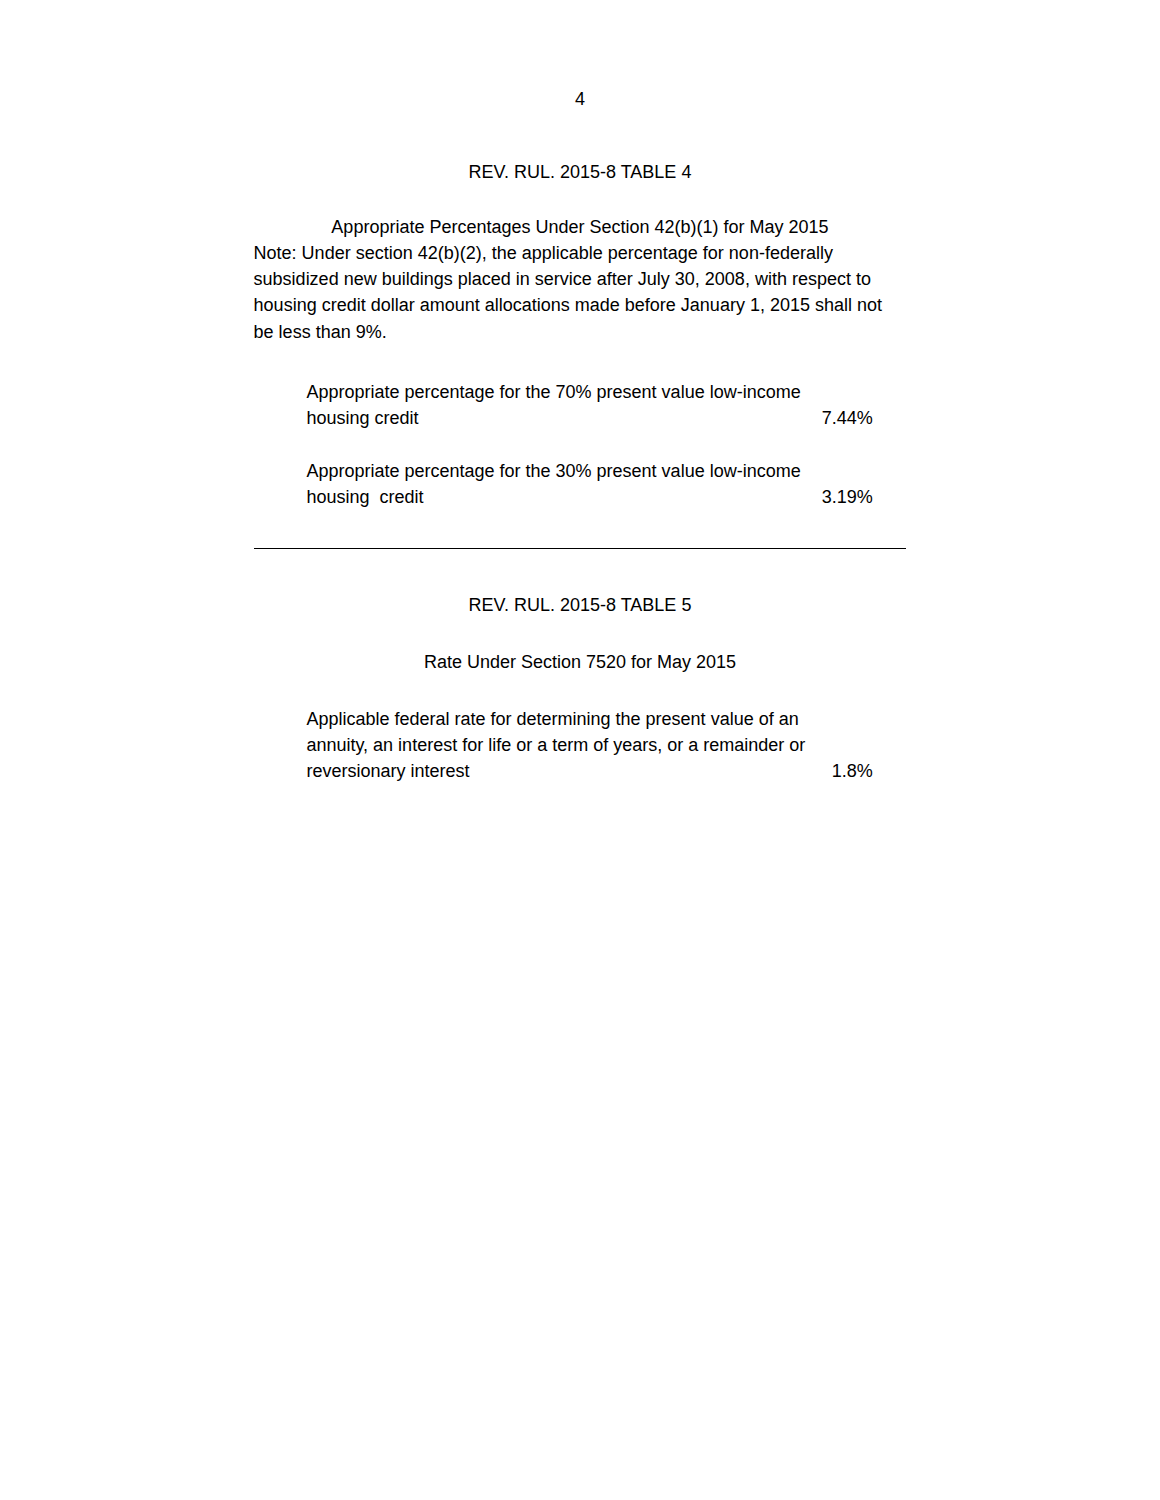4
REV. RUL. 2015-8 TABLE 4
Appropriate Percentages Under Section 42(b)(1) for May 2015
Note: Under section 42(b)(2), the applicable percentage for non-federally subsidized new buildings placed in service after July 30, 2008, with respect to housing credit dollar amount allocations made before January 1, 2015 shall not be less than 9%.
Appropriate percentage for the 70% present value low-income housing credit 7.44%
Appropriate percentage for the 30% present value low-income housing credit 3.19%
REV. RUL. 2015-8 TABLE 5
Rate Under Section 7520 for May 2015
Applicable federal rate for determining the present value of an annuity, an interest for life or a term of years, or a remainder or reversionary interest 1.8%